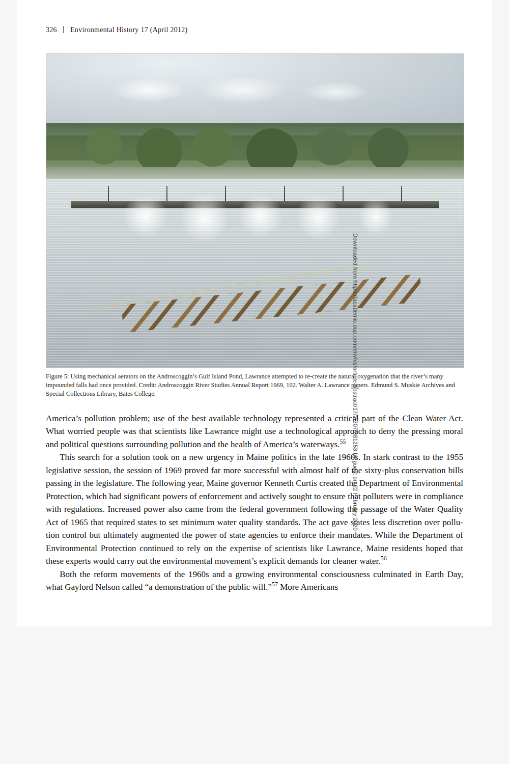326 Environmental History 17 (April 2012)
Figure 5: Using mechanical aerators on the Androscoggin’s Gulf Island Pond, Lawrance attempted to re-create the natural oxygenation that the river’s many impounded falls had once provided. Credit: Androscoggin River Studies Annual Report 1969, 102. Walter A. Lawrance papers. Edmund S. Muskie Archives and Special Collections Library, Bates College.
America’s pollution problem; use of the best available technology represented a critical part of the Clean Water Act. What worried people was that scientists like Lawrance might use a technological approach to deny the pressing moral and political questions surrounding pollution and the health of America’s waterways.55
This search for a solution took on a new urgency in Maine politics in the late 1960s. In stark contrast to the 1955 legislative session, the session of 1969 proved far more successful with almost half of the sixty-plus conservation bills passing in the legislature. The following year, Maine governor Kenneth Curtis created the Department of Environmental Protection, which had significant powers of enforcement and actively sought to ensure that polluters were in compliance with regulations. Increased power also came from the federal government following the passage of the Water Quality Act of 1965 that required states to set minimum water quality standards. The act gave states less discretion over pollution control but ultimately augmented the power of state agencies to enforce their mandates. While the Department of Environmental Protection continued to rely on the expertise of scientists like Lawrance, Maine residents hoped that these experts would carry out the environmental movement’s explicit demands for cleaner water.56
Both the reform movements of the 1960s and a growing environmental consciousness culminated in Earth Day, what Gaylord Nelson called “a demonstration of the public will.”57 More Americans
Downloaded from https://academic.oup.com/envhis/article-abstract/17/2/307/381253 by guest on 22 February 2020